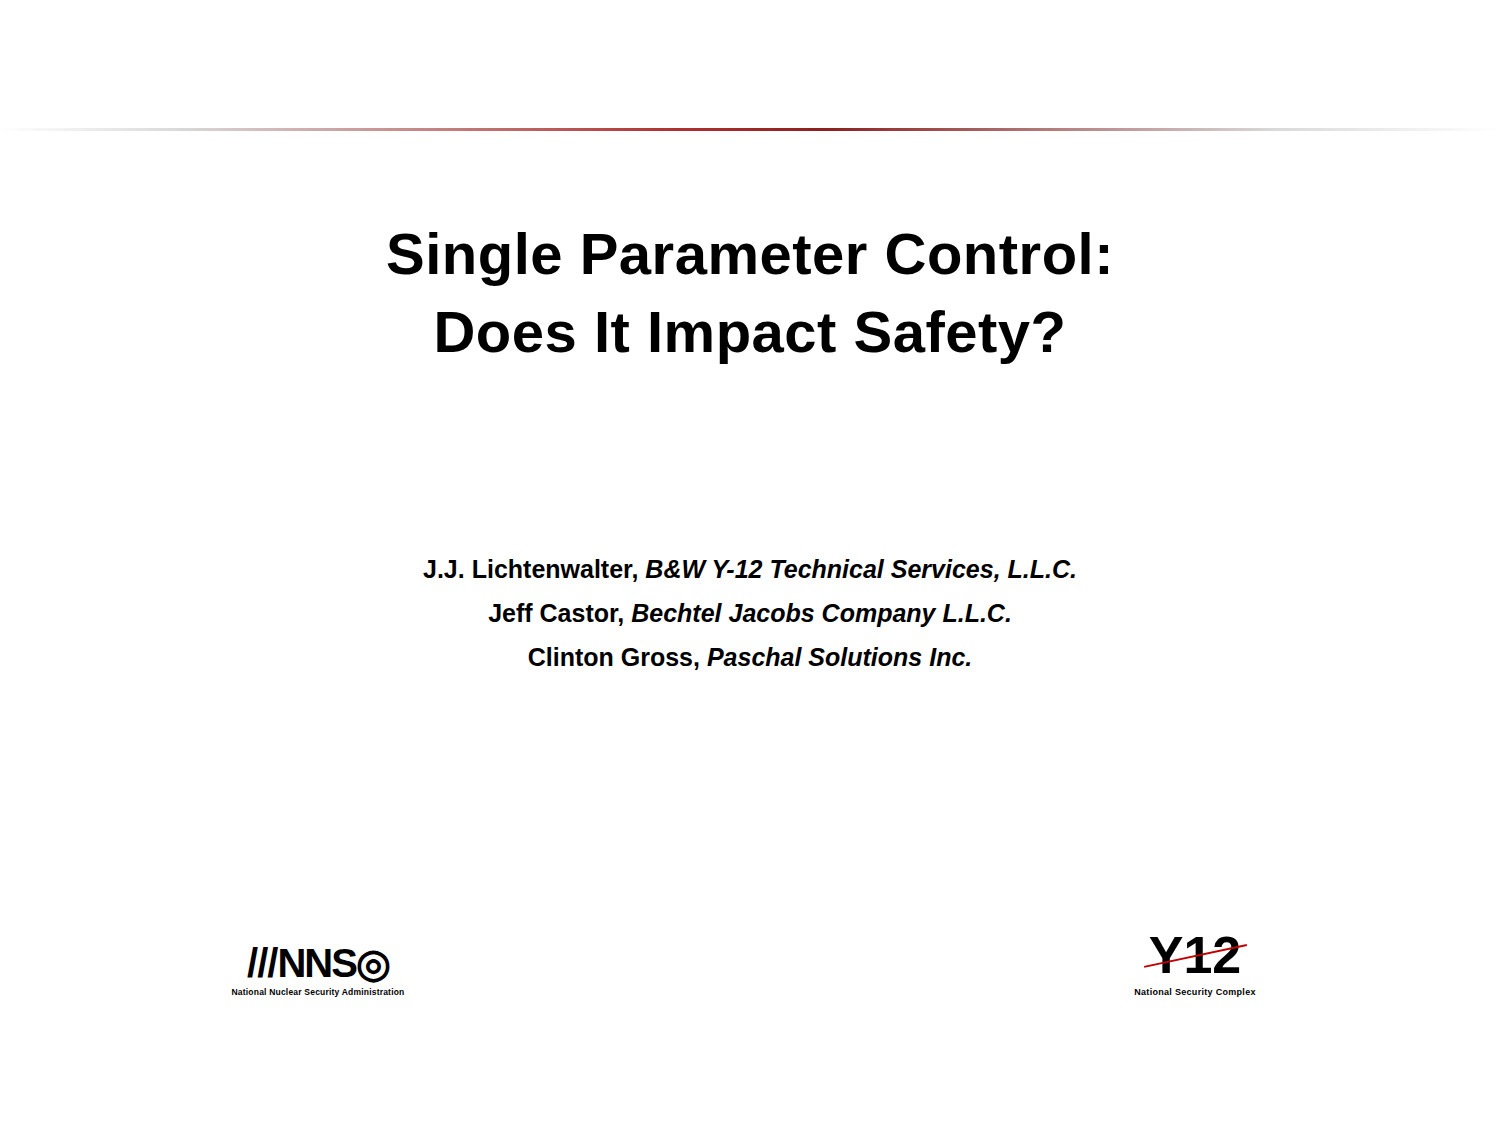Single Parameter Control:
Does It Impact Safety?
J.J. Lichtenwalter, B&W Y-12 Technical Services, L.L.C.
Jeff Castor, Bechtel Jacobs Company L.L.C.
Clinton Gross, Paschal Solutions Inc.
///NNS◎
National Nuclear Security Administration
Y12
National Security Complex